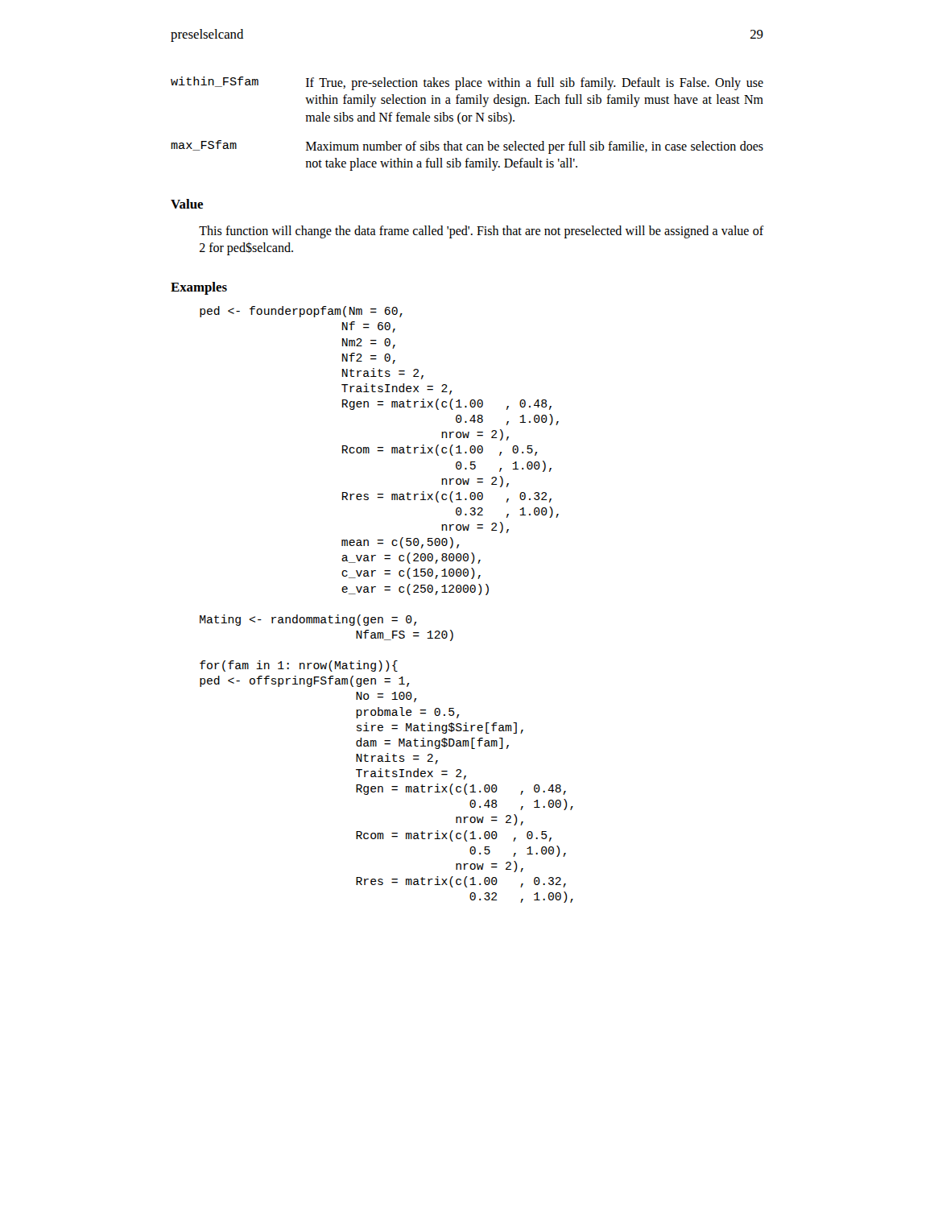preselselcand 29
within_FSfam
If True, pre-selection takes place within a full sib family. Default is False. Only use within family selection in a family design. Each full sib family must have at least Nm male sibs and Nf female sibs (or N sibs).
max_FSfam
Maximum number of sibs that can be selected per full sib familie, in case selection does not take place within a full sib family. Default is 'all'.
Value
This function will change the data frame called 'ped'. Fish that are not preselected will be assigned a value of 2 for ped$selcand.
Examples
ped <- founderpopfam(Nm = 60,
                    Nf = 60,
                    Nm2 = 0,
                    Nf2 = 0,
                    Ntraits = 2,
                    TraitsIndex = 2,
                    Rgen = matrix(c(1.00   , 0.48,
                                    0.48   , 1.00),
                                  nrow = 2),
                    Rcom = matrix(c(1.00  , 0.5,
                                    0.5   , 1.00),
                                  nrow = 2),
                    Rres = matrix(c(1.00   , 0.32,
                                    0.32   , 1.00),
                                  nrow = 2),
                    mean = c(50,500),
                    a_var = c(200,8000),
                    c_var = c(150,1000),
                    e_var = c(250,12000))

Mating <- randommating(gen = 0,
                      Nfam_FS = 120)

for(fam in 1: nrow(Mating)){
ped <- offspringFSfam(gen = 1,
                      No = 100,
                      probmale = 0.5,
                      sire = Mating$Sire[fam],
                      dam = Mating$Dam[fam],
                      Ntraits = 2,
                      TraitsIndex = 2,
                      Rgen = matrix(c(1.00   , 0.48,
                                      0.48   , 1.00),
                                    nrow = 2),
                      Rcom = matrix(c(1.00  , 0.5,
                                      0.5   , 1.00),
                                    nrow = 2),
                      Rres = matrix(c(1.00   , 0.32,
                                      0.32   , 1.00),